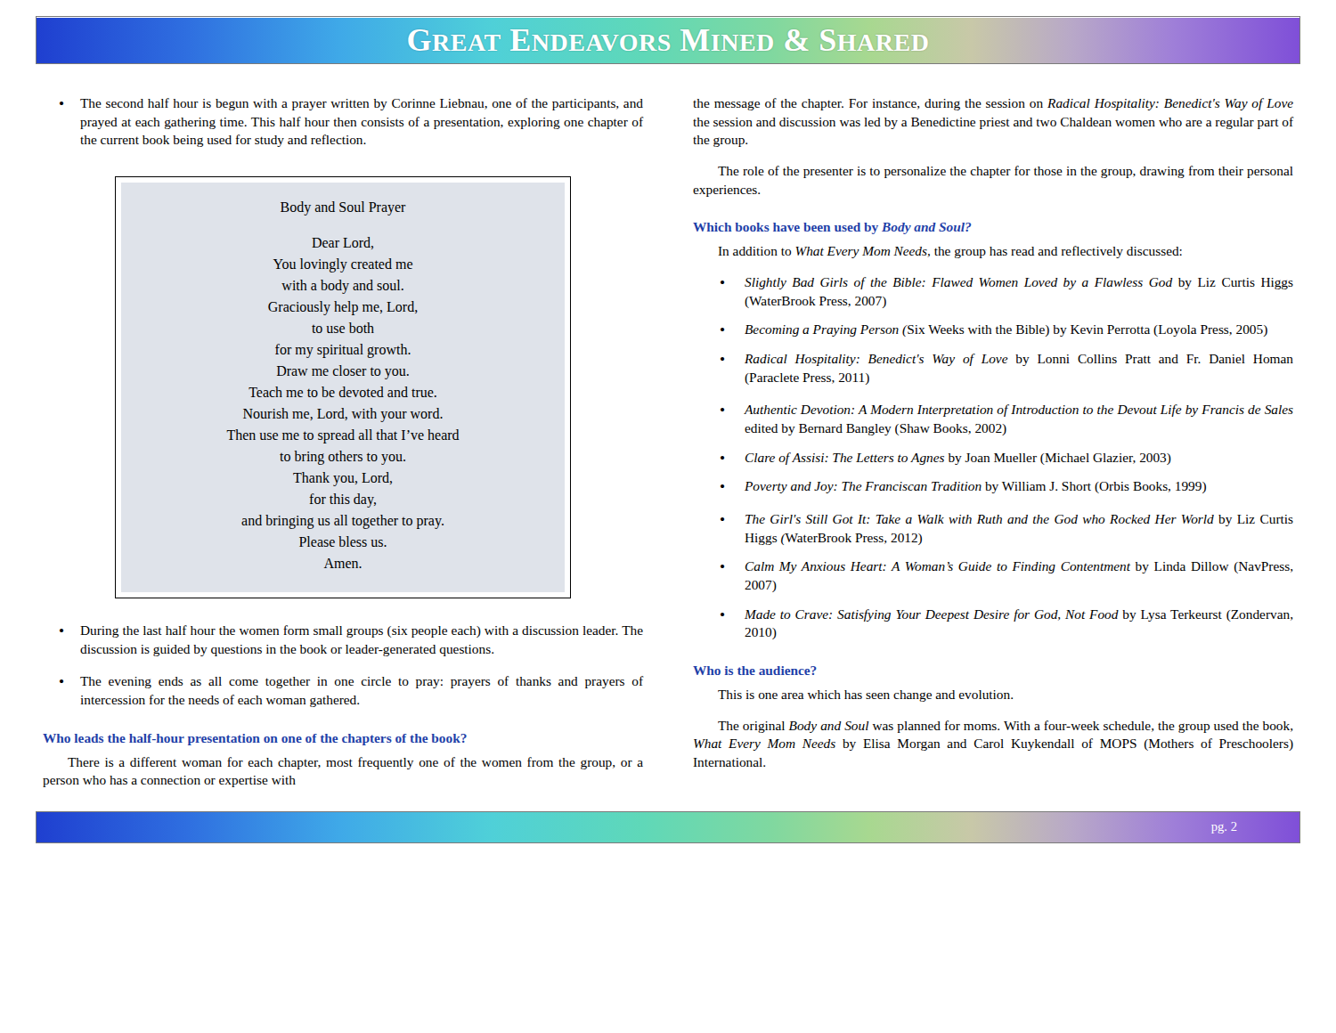GREAT ENDEAVORS MINED & SHARED
The second half hour is begun with a prayer written by Corinne Liebnau, one of the participants, and prayed at each gathering time. This half hour then consists of a presentation, exploring one chapter of the current book being used for study and reflection.
Body and Soul Prayer
Dear Lord,
You lovingly created me
with a body and soul.
Graciously help me, Lord,
to use both
for my spiritual growth.
Draw me closer to you.
Teach me to be devoted and true.
Nourish me, Lord, with your word.
Then use me to spread all that I’ve heard
to bring others to you.
Thank you, Lord,
for this day,
and bringing us all together to pray.
Please bless us.
Amen.
During the last half hour the women form small groups (six people each) with a discussion leader. The discussion is guided by questions in the book or leader-generated questions.
The evening ends as all come together in one circle to pray: prayers of thanks and prayers of intercession for the needs of each woman gathered.
Who leads the half-hour presentation on one of the chapters of the book?
There is a different woman for each chapter, most frequently one of the women from the group, or a person who has a connection or expertise with
the message of the chapter. For instance, during the session on Radical Hospitality: Benedict's Way of Love the session and discussion was led by a Benedictine priest and two Chaldean women who are a regular part of the group.
The role of the presenter is to personalize the chapter for those in the group, drawing from their personal experiences.
Which books have been used by Body and Soul?
In addition to What Every Mom Needs, the group has read and reflectively discussed:
Slightly Bad Girls of the Bible: Flawed Women Loved by a Flawless God by Liz Curtis Higgs (WaterBrook Press, 2007)
Becoming a Praying Person (Six Weeks with the Bible) by Kevin Perrotta (Loyola Press, 2005)
Radical Hospitality: Benedict's Way of Love by Lonni Collins Pratt and Fr. Daniel Homan (Paraclete Press, 2011)
Authentic Devotion: A Modern Interpretation of Introduction to the Devout Life by Francis de Sales edited by Bernard Bangley (Shaw Books, 2002)
Clare of Assisi: The Letters to Agnes by Joan Mueller (Michael Glazier, 2003)
Poverty and Joy: The Franciscan Tradition by William J. Short (Orbis Books, 1999)
The Girl's Still Got It: Take a Walk with Ruth and the God who Rocked Her World by Liz Curtis Higgs (WaterBrook Press, 2012)
Calm My Anxious Heart: A Woman’s Guide to Finding Contentment by Linda Dillow (NavPress, 2007)
Made to Crave: Satisfying Your Deepest Desire for God, Not Food by Lysa Terkeurst (Zondervan, 2010)
Who is the audience?
This is one area which has seen change and evolution.
The original Body and Soul was planned for moms. With a four-week schedule, the group used the book, What Every Mom Needs by Elisa Morgan and Carol Kuykendall of MOPS (Mothers of Preschoolers) International.
pg. 2